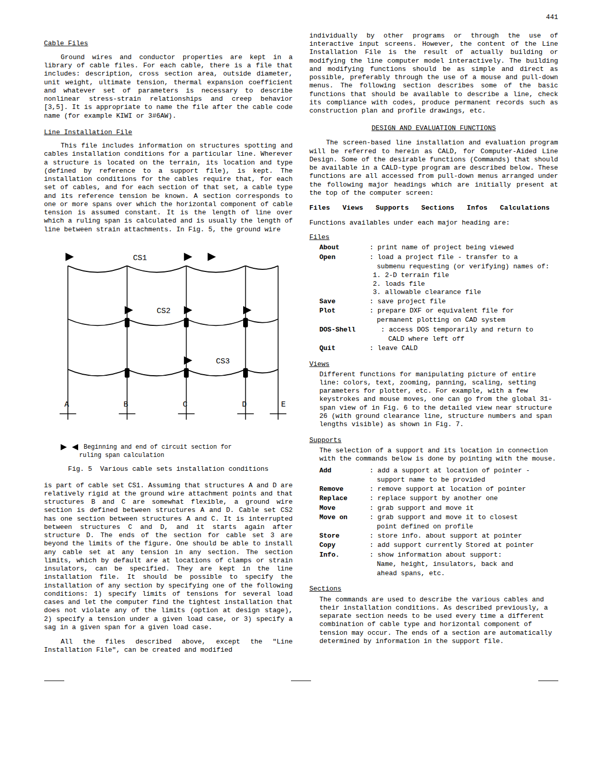441
Cable Files
Ground wires and conductor properties are kept in a library of cable files. For each cable, there is a file that includes: description, cross section area, outside diameter, unit weight, ultimate tension, thermal expansion coefficient and whatever set of parameters is necessary to describe nonlinear stress-strain relationships and creep behavior [3,5]. It is appropriate to name the file after the cable code name (for example KIWI or 3#6AW).
Line Installation File
This file includes information on structures spotting and cables installation conditions for a particular line. Wherever a structure is located on the terrain, its location and type (defined by reference to a support file), is kept. The installation conditions for the cables require that, for each set of cables, and for each section of that set, a cable type and its reference tension be known. A section corresponds to one or more spans over which the horizontal component of cable tension is assumed constant. It is the length of line over which a ruling span is calculated and is usually the length of line between strain attachments. In Fig. 5, the ground wire
CS1 CS2 CS3 A B C D E
Beginning and end of circuit section for
ruling span calculation
Fig. 5 Various cable sets installation conditions
is part of cable set CS1. Assuming that structures A and D are relatively rigid at the ground wire attachment points and that structures B and C are somewhat flexible, a ground wire section is defined between structures A and D. Cable set CS2 has one section between structures A and C. It is interrupted between structures C and D, and it starts again after structure D. The ends of the section for cable set 3 are beyond the limits of the figure. One should be able to install any cable set at any tension in any section. The section limits, which by default are at locations of clamps or strain insulators, can be specified. They are kept in the line installation file. It should be possible to specify the installation of any section by specifying one of the following conditions: 1) specify limits of tensions for several load cases and let the computer find the tightest installation that does not violate any of the limits (option at design stage), 2) specify a tension under a given load case, or 3) specify a sag in a given span for a given load case.
All the files described above, except the "Line Installation File", can be created and modified
individually by other programs or through the use of interactive input screens. However, the content of the Line Installation File is the result of actually building or modifying the line computer model interactively. The building and modifying functions should be as simple and direct as possible, preferably through the use of a mouse and pull-down menus. The following section describes some of the basic functions that should be available to describe a line, check its compliance with codes, produce permanent records such as construction plan and profile drawings, etc.
DESIGN AND EVALUATION FUNCTIONS
The screen-based line installation and evaluation program will be referred to herein as CALD, for Computer-Aided Line Design. Some of the desirable functions (Commands) that should be available in a CALD-type program are described below. These functions are all accessed from pull-down menus arranged under the following major headings which are initially present at the top of the computer screen:
Files Views Supports Sections Infos Calculations
Functions availables under each major heading are:
Files
About
: print name of project being viewed
Open
: load a project file - transfer to a
submenu requesting (or verifying) names of:
2-D terrain file
loads file
allowable clearance file
Save
: save project file
Plot
: prepare DXF or equivalent file for
permanent plotting on CAD system
DOS-Shell
: access DOS temporarily and return to
CALD where left off
Quit
: leave CALD
Views
Different functions for manipulating picture of entire line: colors, text, zooming, panning, scaling, setting parameters for plotter, etc. For example, with a few keystrokes and mouse moves, one can go from the global 31-span view of in Fig. 6 to the detailed view near structure 26 (with ground clearance line, structure numbers and span lengths visible) as shown in Fig. 7.
Supports
The selection of a support and its location in connection with the commands below is done by pointing with the mouse.
Add
: add a support at location of pointer -
support name to be provided
Remove
: remove support at location of pointer
Replace
: replace support by another one
Move
: grab support and move it
Move on
: grab support and move it to closest
point defined on profile
Store
: store info. about support at pointer
Copy
: add support currently Stored at pointer
Info.
: show information about support:
Name, height, insulators, back and
ahead spans, etc.
Sections
The commands are used to describe the various cables and their installation conditions. As described previously, a separate section needs to be used every time a different combination of cable type and horizontal component of tension may occur. The ends of a section are automatically determined by information in the support file.